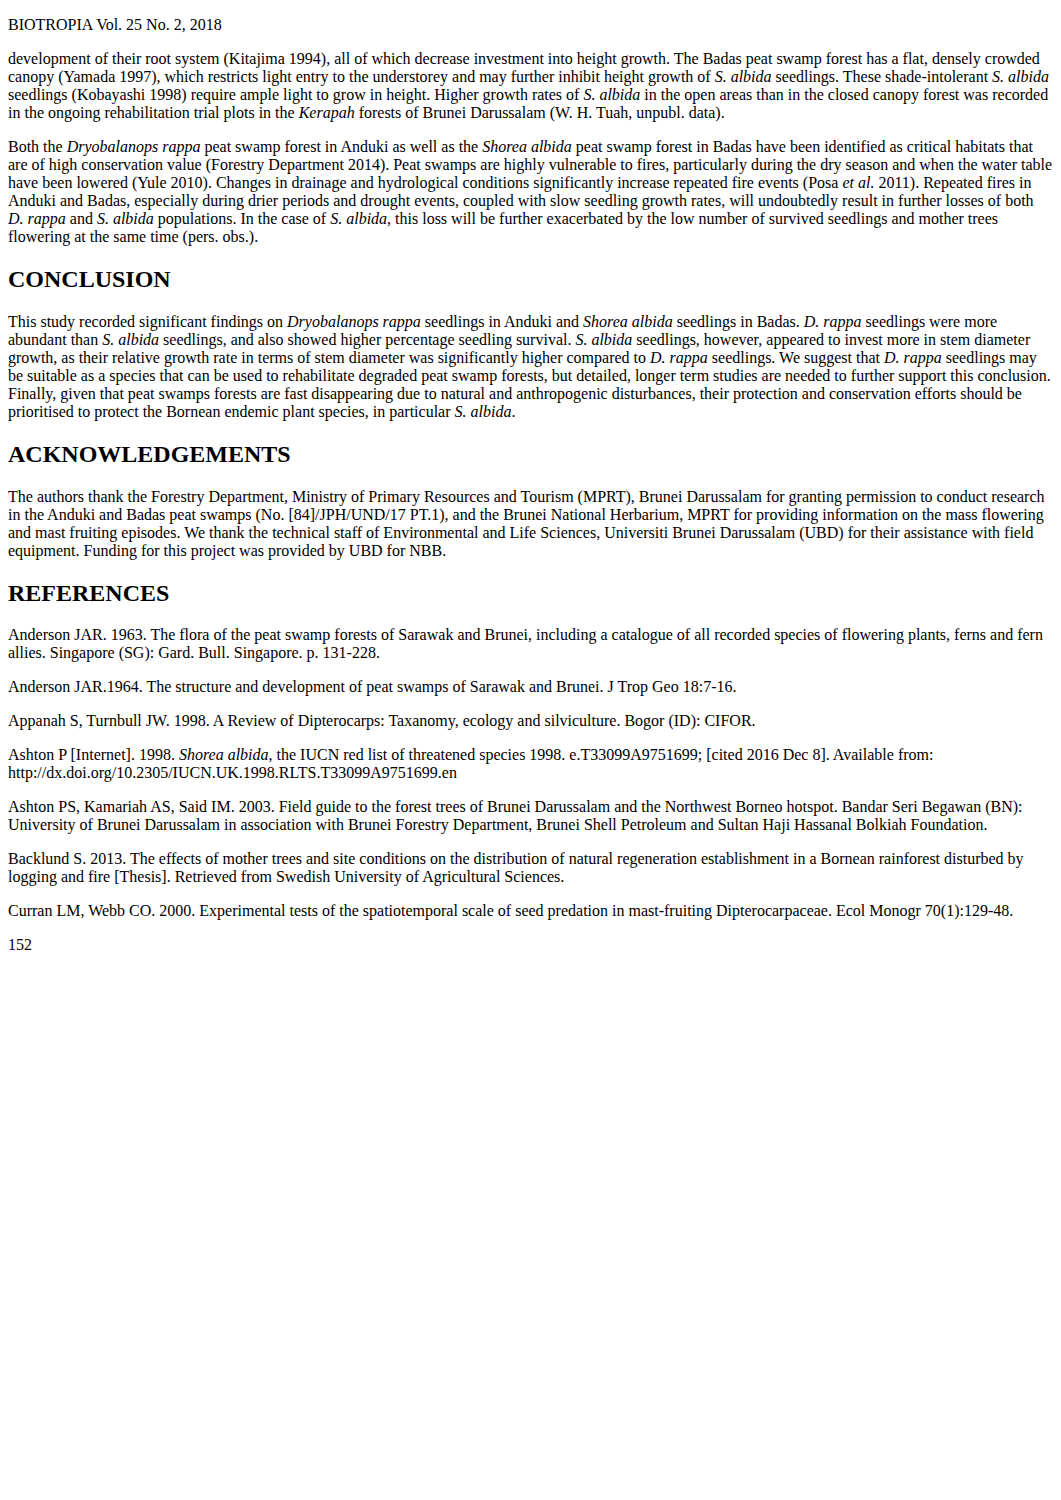BIOTROPIA Vol. 25 No. 2, 2018
development of their root system (Kitajima 1994), all of which decrease investment into height growth. The Badas peat swamp forest has a flat, densely crowded canopy (Yamada 1997), which restricts light entry to the understorey and may further inhibit height growth of S. albida seedlings. These shade-intolerant S. albida seedlings (Kobayashi 1998) require ample light to grow in height. Higher growth rates of S. albida in the open areas than in the closed canopy forest was recorded in the ongoing rehabilitation trial plots in the Kerapah forests of Brunei Darussalam (W. H. Tuah, unpubl. data).
Both the Dryobalanops rappa peat swamp forest in Anduki as well as the Shorea albida peat swamp forest in Badas have been identified as critical habitats that are of high conservation value (Forestry Department 2014). Peat swamps are highly vulnerable to fires, particularly during the dry season and when the water table have been lowered (Yule 2010). Changes in drainage and hydrological conditions significantly increase repeated fire events (Posa et al. 2011). Repeated fires in Anduki and Badas, especially during drier periods and drought events, coupled with slow seedling growth rates, will undoubtedly result in further losses of both D. rappa and S. albida populations. In the case of S. albida, this loss will be further exacerbated by the low number of survived seedlings and mother trees flowering at the same time (pers. obs.).
CONCLUSION
This study recorded significant findings on Dryobalanops rappa seedlings in Anduki and Shorea albida seedlings in Badas. D. rappa seedlings were more abundant than S. albida seedlings, and also showed higher percentage seedling survival. S. albida seedlings, however, appeared to invest more in stem diameter growth, as their relative growth rate in terms of stem diameter was significantly higher compared to D. rappa seedlings. We suggest that D. rappa seedlings may be suitable as a species that can be used to rehabilitate degraded peat swamp forests, but detailed, longer term studies are needed to further support this conclusion. Finally, given that peat swamps forests are fast disappearing due to natural and anthropogenic disturbances, their protection and conservation efforts should be prioritised to protect the Bornean endemic plant species, in particular S. albida.
ACKNOWLEDGEMENTS
The authors thank the Forestry Department, Ministry of Primary Resources and Tourism (MPRT), Brunei Darussalam for granting permission to conduct research in the Anduki and Badas peat swamps (No. [84]/JPH/UND/17 PT.1), and the Brunei National Herbarium, MPRT for providing information on the mass flowering and mast fruiting episodes. We thank the technical staff of Environmental and Life Sciences, Universiti Brunei Darussalam (UBD) for their assistance with field equipment. Funding for this project was provided by UBD for NBB.
REFERENCES
Anderson JAR. 1963. The flora of the peat swamp forests of Sarawak and Brunei, including a catalogue of all recorded species of flowering plants, ferns and fern allies. Singapore (SG): Gard. Bull. Singapore. p. 131-228.
Anderson JAR.1964. The structure and development of peat swamps of Sarawak and Brunei. J Trop Geo 18:7-16.
Appanah S, Turnbull JW. 1998. A Review of Dipterocarps: Taxanomy, ecology and silviculture. Bogor (ID): CIFOR.
Ashton P [Internet]. 1998. Shorea albida, the IUCN red list of threatened species 1998. e.T33099A9751699; [cited 2016 Dec 8]. Available from: http://dx.doi.org/10.2305/IUCN.UK.1998.RLTS.T33099A9751699.en
Ashton PS, Kamariah AS, Said IM. 2003. Field guide to the forest trees of Brunei Darussalam and the Northwest Borneo hotspot. Bandar Seri Begawan (BN): University of Brunei Darussalam in association with Brunei Forestry Department, Brunei Shell Petroleum and Sultan Haji Hassanal Bolkiah Foundation.
Backlund S. 2013. The effects of mother trees and site conditions on the distribution of natural regeneration establishment in a Bornean rainforest disturbed by logging and fire [Thesis]. Retrieved from Swedish University of Agricultural Sciences.
Curran LM, Webb CO. 2000. Experimental tests of the spatiotemporal scale of seed predation in mast-fruiting Dipterocarpaceae. Ecol Monogr 70(1):129-48.
152